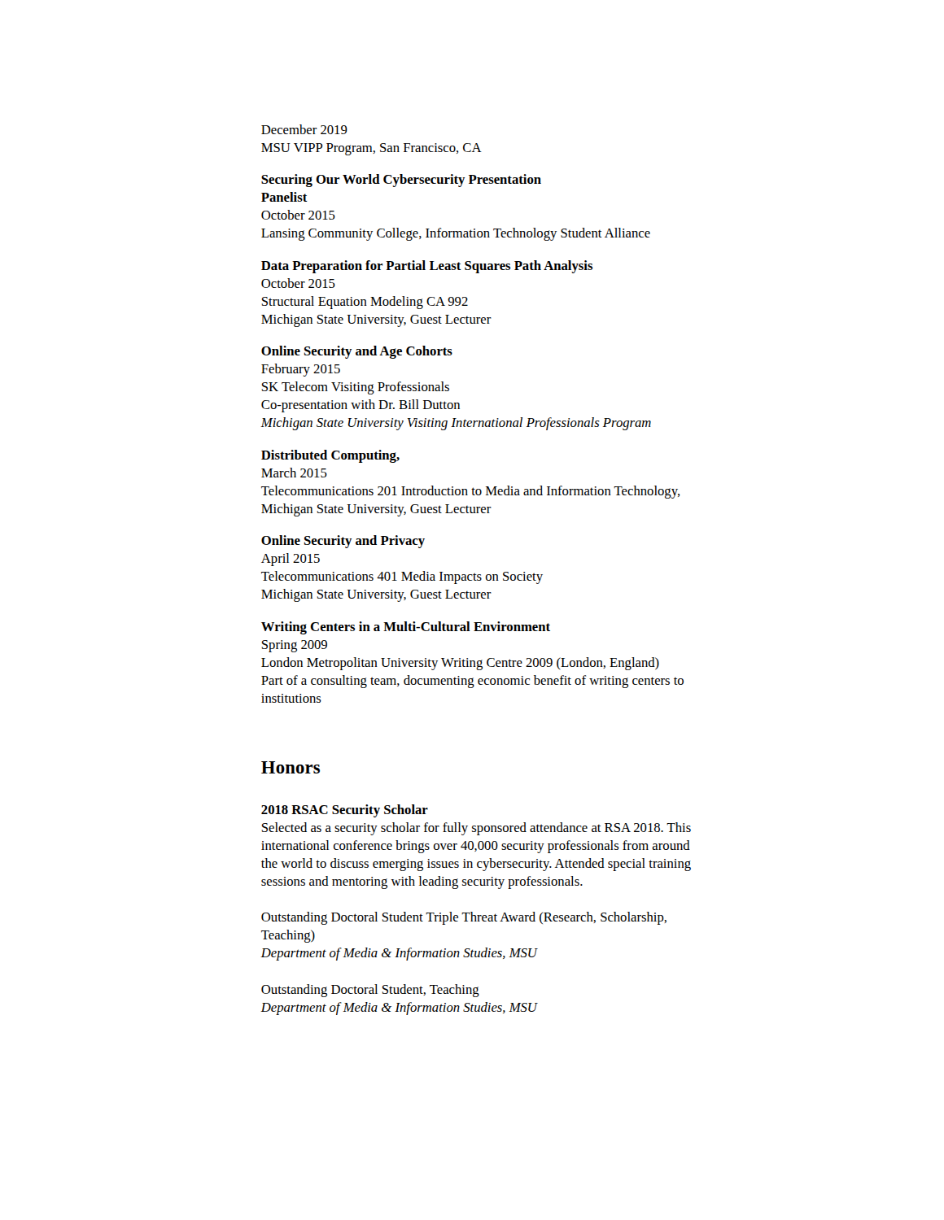December 2019
MSU VIPP Program, San Francisco, CA
Securing Our World Cybersecurity Presentation
Panelist
October 2015
Lansing Community College, Information Technology Student Alliance
Data Preparation for Partial Least Squares Path Analysis
October 2015
Structural Equation Modeling CA 992
Michigan State University, Guest Lecturer
Online Security and Age Cohorts
February 2015
SK Telecom Visiting Professionals
Co-presentation with Dr. Bill Dutton
Michigan State University Visiting International Professionals Program
Distributed Computing,
March 2015
Telecommunications 201 Introduction to Media and Information Technology,
Michigan State University, Guest Lecturer
Online Security and Privacy
April 2015
Telecommunications 401 Media Impacts on Society
Michigan State University, Guest Lecturer
Writing Centers in a Multi-Cultural Environment
Spring 2009
London Metropolitan University Writing Centre 2009 (London, England)
Part of a consulting team, documenting economic benefit of writing centers to institutions
Honors
2018 RSAC Security Scholar
Selected as a security scholar for fully sponsored attendance at RSA 2018. This international conference brings over 40,000 security professionals from around the world to discuss emerging issues in cybersecurity. Attended special training sessions and mentoring with leading security professionals.
Outstanding Doctoral Student Triple Threat Award (Research, Scholarship, Teaching)
Department of Media & Information Studies, MSU
Outstanding Doctoral Student, Teaching
Department of Media & Information Studies, MSU